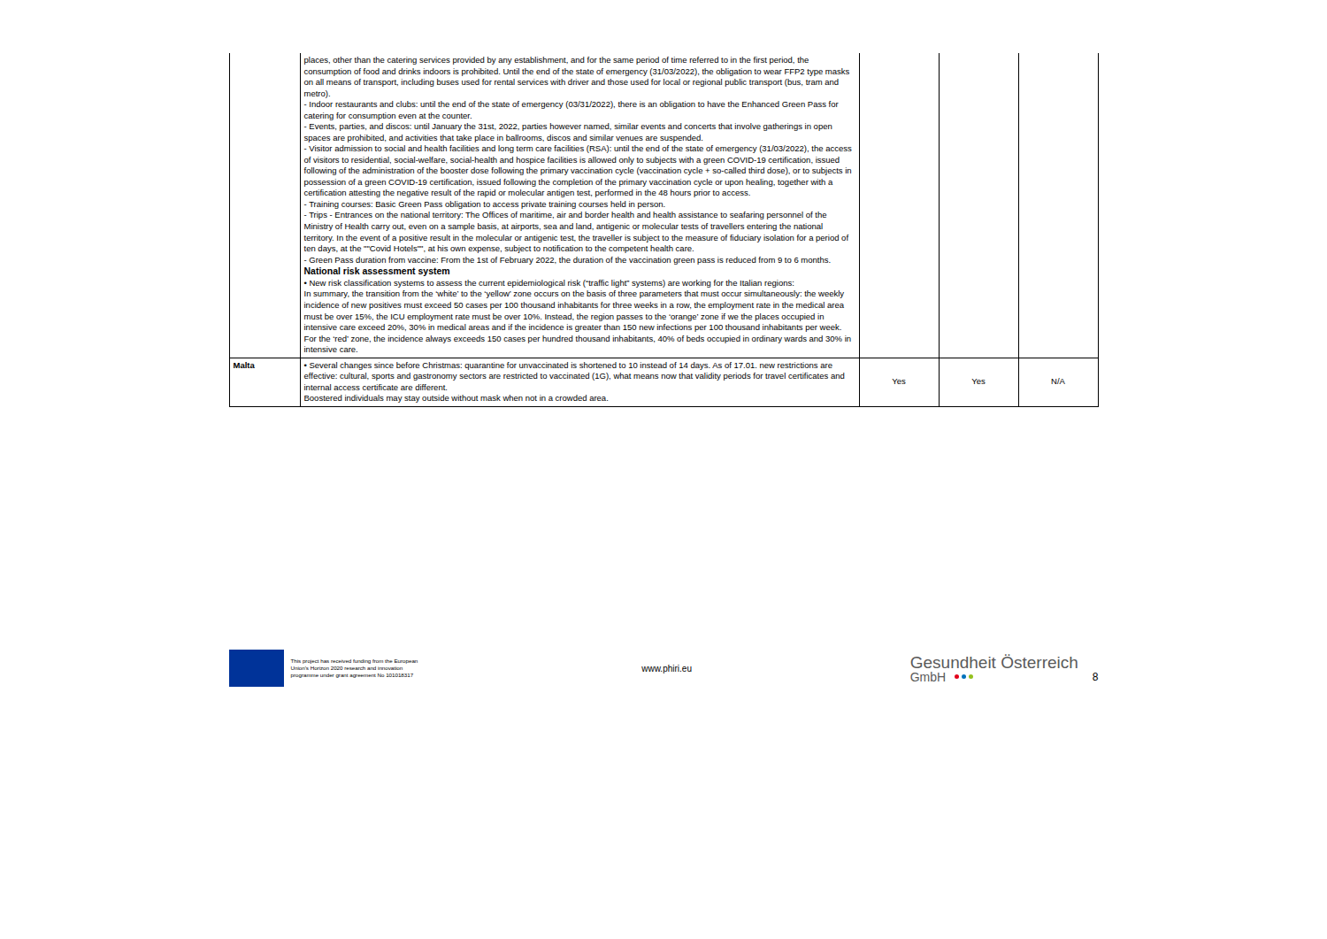| | places, other than the catering services provided by any establishment, and for the same period of time referred to in the first period, the consumption of food and drinks indoors is prohibited. Until the end of the state of emergency (31/03/2022), the obligation to wear FFP2 type masks on all means of transport, including buses used for rental services with driver and those used for local or regional public transport (bus, tram and metro). - Indoor restaurants and clubs: until the end of the state of emergency (03/31/2022), there is an obligation to have the Enhanced Green Pass for catering for consumption even at the counter. - Events, parties, and discos: until January the 31st, 2022, parties however named, similar events and concerts that involve gatherings in open spaces are prohibited, and activities that take place in ballrooms, discos and similar venues are suspended. - Visitor admission to social and health facilities and long term care facilities (RSA): until the end of the state of emergency (31/03/2022), the access of visitors to residential, social-welfare, social-health and hospice facilities is allowed only to subjects with a green COVID-19 certification, issued following of the administration of the booster dose following the primary vaccination cycle (vaccination cycle + so-called third dose), or to subjects in possession of a green COVID-19 certification, issued following the completion of the primary vaccination cycle or upon healing, together with a certification attesting the negative result of the rapid or molecular antigen test, performed in the 48 hours prior to access. - Training courses: Basic Green Pass obligation to access private training courses held in person. - Trips - Entrances on the national territory: The Offices of maritime, air and border health and health assistance to seafaring personnel of the Ministry of Health carry out, even on a sample basis, at airports, sea and land, antigenic or molecular tests of travellers entering the national territory. In the event of a positive result in the molecular or antigenic test, the traveller is subject to the measure of fiduciary isolation for a period of ten days, at the ""Covid Hotels"", at his own expense, subject to notification to the competent health care. - Green Pass duration from vaccine: From the 1st of February 2022, the duration of the vaccination green pass is reduced from 9 to 6 months. National risk assessment system • New risk classification systems to assess the current epidemiological risk (“traffic light” systems) are working for the Italian regions: In summary, the transition from the ‘white’ to the ‘yellow’ zone occurs on the basis of three parameters that must occur simultaneously: the weekly incidence of new positives must exceed 50 cases per 100 thousand inhabitants for three weeks in a row, the employment rate in the medical area must be over 15%, the ICU employment rate must be over 10%. Instead, the region passes to the ‘orange’ zone if we the places occupied in intensive care exceed 20%, 30% in medical areas and if the incidence is greater than 150 new infections per 100 thousand inhabitants per week. For the ‘red’ zone, the incidence always exceeds 150 cases per hundred thousand inhabitants, 40% of beds occupied in ordinary wards and 30% in intensive care. | | | |
| Malta | • Several changes since before Christmas: quarantine for unvaccinated is shortened to 10 instead of 14 days. As of 17.01. new restrictions are effective: cultural, sports and gastronomy sectors are restricted to vaccinated (1G), what means now that validity periods for travel certificates and internal access certificate are different. Boostered individuals may stay outside without mask when not in a crowded area. | Yes | Yes | N/A |
This project has received funding from the European Union's Horizon 2020 research and innovation programme under grant agreement No 101018317
www.phiri.eu
Gesundheit Österreich
GmbH
8